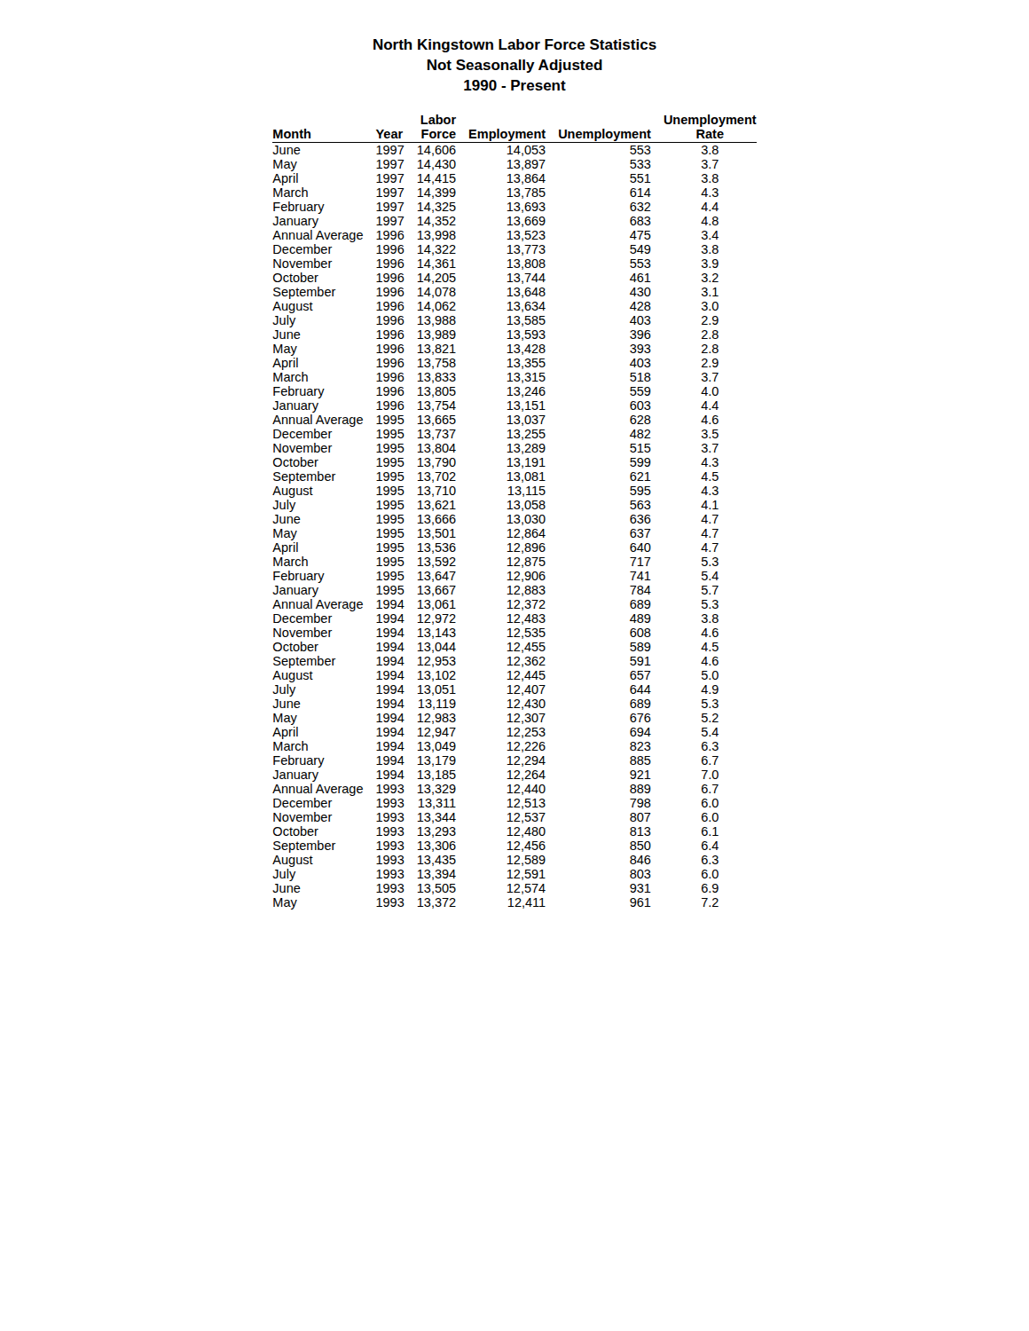North Kingstown Labor Force Statistics
Not Seasonally Adjusted
1990 - Present
| | | Labor | | | Unemployment |
| --- | --- | --- | --- | --- | --- |
| Month | Year | Force | Employment | Unemployment | Rate |
| June | 1997 | 14,606 | 14,053 | 553 | 3.8 |
| May | 1997 | 14,430 | 13,897 | 533 | 3.7 |
| April | 1997 | 14,415 | 13,864 | 551 | 3.8 |
| March | 1997 | 14,399 | 13,785 | 614 | 4.3 |
| February | 1997 | 14,325 | 13,693 | 632 | 4.4 |
| January | 1997 | 14,352 | 13,669 | 683 | 4.8 |
| Annual Average | 1996 | 13,998 | 13,523 | 475 | 3.4 |
| December | 1996 | 14,322 | 13,773 | 549 | 3.8 |
| November | 1996 | 14,361 | 13,808 | 553 | 3.9 |
| October | 1996 | 14,205 | 13,744 | 461 | 3.2 |
| September | 1996 | 14,078 | 13,648 | 430 | 3.1 |
| August | 1996 | 14,062 | 13,634 | 428 | 3.0 |
| July | 1996 | 13,988 | 13,585 | 403 | 2.9 |
| June | 1996 | 13,989 | 13,593 | 396 | 2.8 |
| May | 1996 | 13,821 | 13,428 | 393 | 2.8 |
| April | 1996 | 13,758 | 13,355 | 403 | 2.9 |
| March | 1996 | 13,833 | 13,315 | 518 | 3.7 |
| February | 1996 | 13,805 | 13,246 | 559 | 4.0 |
| January | 1996 | 13,754 | 13,151 | 603 | 4.4 |
| Annual Average | 1995 | 13,665 | 13,037 | 628 | 4.6 |
| December | 1995 | 13,737 | 13,255 | 482 | 3.5 |
| November | 1995 | 13,804 | 13,289 | 515 | 3.7 |
| October | 1995 | 13,790 | 13,191 | 599 | 4.3 |
| September | 1995 | 13,702 | 13,081 | 621 | 4.5 |
| August | 1995 | 13,710 | 13,115 | 595 | 4.3 |
| July | 1995 | 13,621 | 13,058 | 563 | 4.1 |
| June | 1995 | 13,666 | 13,030 | 636 | 4.7 |
| May | 1995 | 13,501 | 12,864 | 637 | 4.7 |
| April | 1995 | 13,536 | 12,896 | 640 | 4.7 |
| March | 1995 | 13,592 | 12,875 | 717 | 5.3 |
| February | 1995 | 13,647 | 12,906 | 741 | 5.4 |
| January | 1995 | 13,667 | 12,883 | 784 | 5.7 |
| Annual Average | 1994 | 13,061 | 12,372 | 689 | 5.3 |
| December | 1994 | 12,972 | 12,483 | 489 | 3.8 |
| November | 1994 | 13,143 | 12,535 | 608 | 4.6 |
| October | 1994 | 13,044 | 12,455 | 589 | 4.5 |
| September | 1994 | 12,953 | 12,362 | 591 | 4.6 |
| August | 1994 | 13,102 | 12,445 | 657 | 5.0 |
| July | 1994 | 13,051 | 12,407 | 644 | 4.9 |
| June | 1994 | 13,119 | 12,430 | 689 | 5.3 |
| May | 1994 | 12,983 | 12,307 | 676 | 5.2 |
| April | 1994 | 12,947 | 12,253 | 694 | 5.4 |
| March | 1994 | 13,049 | 12,226 | 823 | 6.3 |
| February | 1994 | 13,179 | 12,294 | 885 | 6.7 |
| January | 1994 | 13,185 | 12,264 | 921 | 7.0 |
| Annual Average | 1993 | 13,329 | 12,440 | 889 | 6.7 |
| December | 1993 | 13,311 | 12,513 | 798 | 6.0 |
| November | 1993 | 13,344 | 12,537 | 807 | 6.0 |
| October | 1993 | 13,293 | 12,480 | 813 | 6.1 |
| September | 1993 | 13,306 | 12,456 | 850 | 6.4 |
| August | 1993 | 13,435 | 12,589 | 846 | 6.3 |
| July | 1993 | 13,394 | 12,591 | 803 | 6.0 |
| June | 1993 | 13,505 | 12,574 | 931 | 6.9 |
| May | 1993 | 13,372 | 12,411 | 961 | 7.2 |